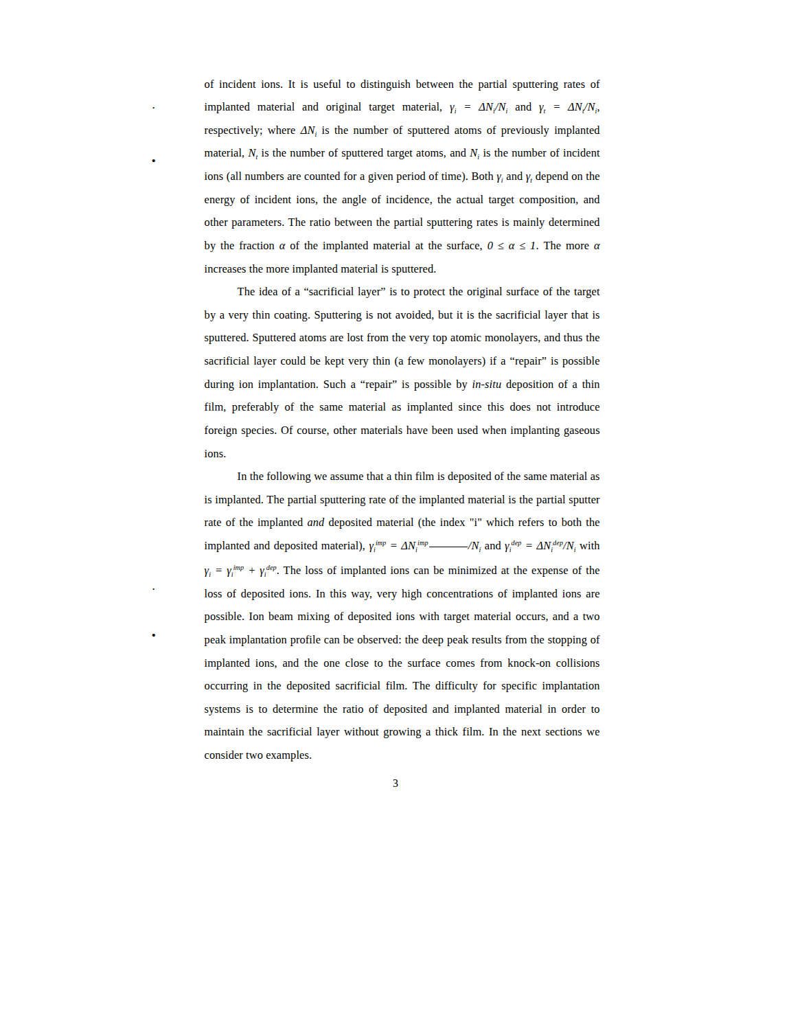· • · •
of incident ions. It is useful to distinguish between the partial sputtering rates of implanted material and original target material, γi = ΔNi/Ni and γt = ΔNt/Ni, respectively; where ΔNi is the number of sputtered atoms of previously implanted material, Nt is the number of sputtered target atoms, and Ni is the number of incident ions (all numbers are counted for a given period of time). Both γi and γt depend on the energy of incident ions, the angle of incidence, the actual target composition, and other parameters. The ratio between the partial sputtering rates is mainly determined by the fraction α of the implanted material at the surface, 0 ≤ α ≤ 1. The more α increases the more implanted material is sputtered.
The idea of a “sacrificial layer” is to protect the original surface of the target by a very thin coating. Sputtering is not avoided, but it is the sacrificial layer that is sputtered. Sputtered atoms are lost from the very top atomic monolayers, and thus the sacrificial layer could be kept very thin (a few monolayers) if a “repair” is possible during ion implantation. Such a “repair” is possible by in-situ deposition of a thin film, preferably of the same material as implanted since this does not introduce foreign species. Of course, other materials have been used when implanting gaseous ions.
In the following we assume that a thin film is deposited of the same material as is implanted. The partial sputtering rate of the implanted material is the partial sputter rate of the implanted and deposited material (the index "i" which refers to both the implanted and deposited material), γiimp = ΔNiimp /Ni and γidep = ΔNidep/Ni with γi = γiimp + γidep. The loss of implanted ions can be minimized at the expense of the loss of deposited ions. In this way, very high concentrations of implanted ions are possible. Ion beam mixing of deposited ions with target material occurs, and a two peak implantation profile can be observed: the deep peak results from the stopping of implanted ions, and the one close to the surface comes from knock-on collisions occurring in the deposited sacrificial film. The difficulty for specific implantation systems is to determine the ratio of deposited and implanted material in order to maintain the sacrificial layer without growing a thick film. In the next sections we consider two examples.
3